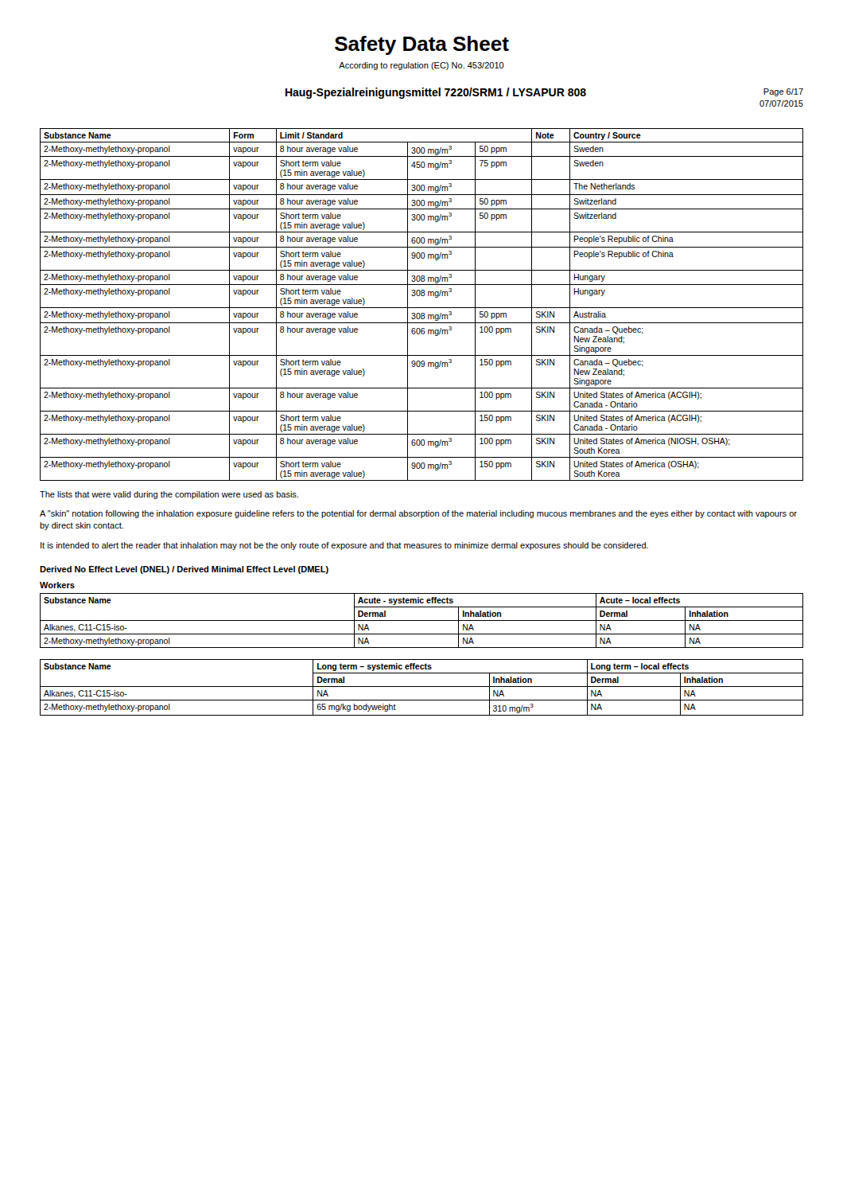Safety Data Sheet
According to regulation (EC) No. 453/2010
Haug-Spezialreinigungsmittel 7220/SRM1 / LYSAPUR 808
Page 6/17
07/07/2015
| Substance Name | Form | Limit / Standard | Note | Country / Source |
| --- | --- | --- | --- | --- |
| 2-Methoxy-methylethoxy-propanol | vapour | 8 hour average value | 300 mg/m 3 | 50 ppm | | Sweden |
| 2-Methoxy-methylethoxy-propanol | vapour | Short term value (15 min average value) | 450 mg/m 3 | 75 ppm | | Sweden |
| 2-Methoxy-methylethoxy-propanol | vapour | 8 hour average value | 300 mg/m 3 | | | The Netherlands |
| 2-Methoxy-methylethoxy-propanol | vapour | 8 hour average value | 300 mg/m 3 | 50 ppm | | Switzerland |
| 2-Methoxy-methylethoxy-propanol | vapour | Short term value (15 min average value) | 300 mg/m 3 | 50 ppm | | Switzerland |
| 2-Methoxy-methylethoxy-propanol | vapour | 8 hour average value | 600 mg/m 3 | | | People's Republic of China |
| 2-Methoxy-methylethoxy-propanol | vapour | Short term value (15 min average value) | 900 mg/m 3 | | | People's Republic of China |
| 2-Methoxy-methylethoxy-propanol | vapour | 8 hour average value | 308 mg/m 3 | | | Hungary |
| 2-Methoxy-methylethoxy-propanol | vapour | Short term value (15 min average value) | 308 mg/m 3 | | | Hungary |
| 2-Methoxy-methylethoxy-propanol | vapour | 8 hour average value | 308 mg/m 3 | 50 ppm | SKIN | Australia |
| 2-Methoxy-methylethoxy-propanol | vapour | 8 hour average value | 606 mg/m 3 | 100 ppm | SKIN | Canada – Quebec; New Zealand; Singapore |
| 2-Methoxy-methylethoxy-propanol | vapour | Short term value (15 min average value) | 909 mg/m 3 | 150 ppm | SKIN | Canada – Quebec; New Zealand; Singapore |
| 2-Methoxy-methylethoxy-propanol | vapour | 8 hour average value | | 100 ppm | SKIN | United States of America (ACGIH); Canada - Ontario |
| 2-Methoxy-methylethoxy-propanol | vapour | Short term value (15 min average value) | | 150 ppm | SKIN | United States of America (ACGIH); Canada - Ontario |
| 2-Methoxy-methylethoxy-propanol | vapour | 8 hour average value | 600 mg/m 3 | 100 ppm | SKIN | United States of America (NIOSH, OSHA); South Korea |
| 2-Methoxy-methylethoxy-propanol | vapour | Short term value (15 min average value) | 900 mg/m 3 | 150 ppm | SKIN | United States of America (OSHA); South Korea |
The lists that were valid during the compilation were used as basis.
A "skin" notation following the inhalation exposure guideline refers to the potential for dermal absorption of the material including mucous membranes and the eyes either by contact with vapours or by direct skin contact.
It is intended to alert the reader that inhalation may not be the only route of exposure and that measures to minimize dermal exposures should be considered.
Derived No Effect Level (DNEL) / Derived Minimal Effect Level (DMEL)
Workers
| Substance Name | Acute - systemic effects | Acute – local effects |
| --- | --- | --- |
| Dermal | Inhalation | Dermal | Inhalation |
| Alkanes, C11-C15-iso- | NA | NA | NA | NA |
| 2-Methoxy-methylethoxy-propanol | NA | NA | NA | NA |
| Substance Name | Long term – systemic effects | Long term – local effects |
| --- | --- | --- |
| Dermal | Inhalation | Dermal | Inhalation |
| Alkanes, C11-C15-iso- | NA | NA | NA | NA |
| 2-Methoxy-methylethoxy-propanol | 65 mg/kg bodyweight | 310 mg/m 3 | NA | NA |